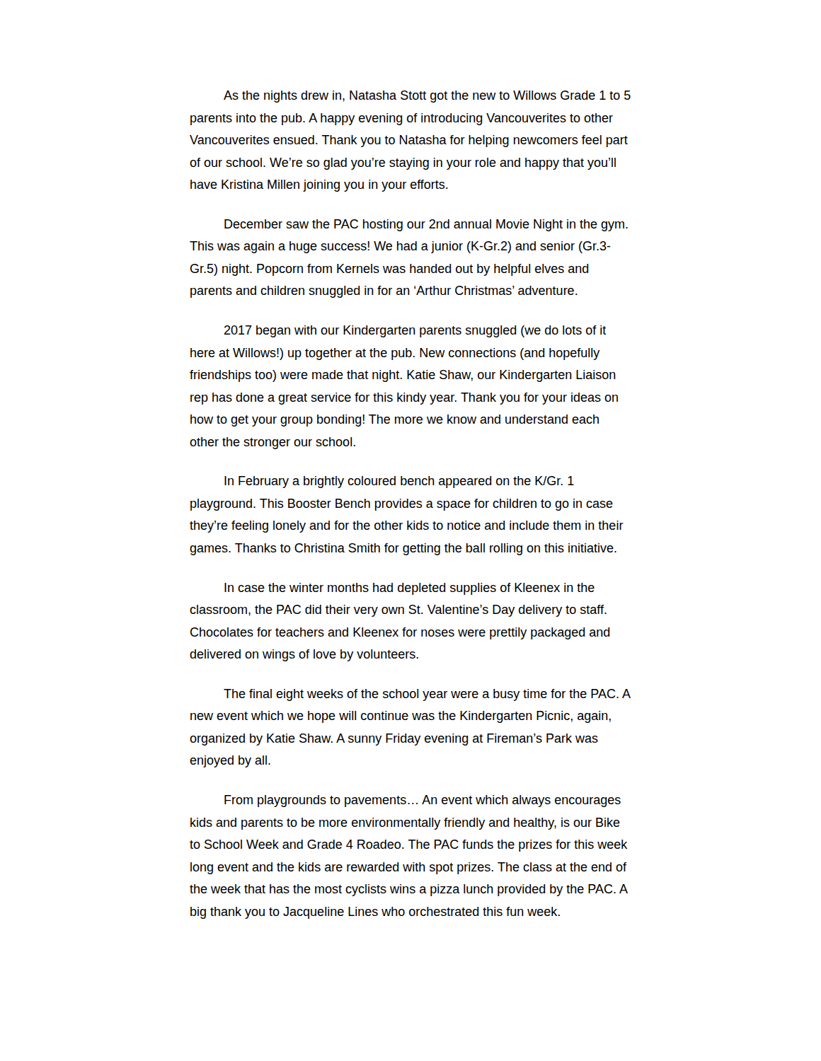As the nights drew in, Natasha Stott got the new to Willows Grade 1 to 5 parents into the pub. A happy evening of introducing Vancouverites to other Vancouverites ensued. Thank you to Natasha for helping newcomers feel part of our school. We’re so glad you’re staying in your role and happy that you’ll have Kristina Millen joining you in your efforts.
December saw the PAC hosting our 2nd annual Movie Night in the gym. This was again a huge success! We had a junior (K-Gr.2) and senior (Gr.3-Gr.5) night. Popcorn from Kernels was handed out by helpful elves and parents and children snuggled in for an ‘Arthur Christmas’ adventure.
2017 began with our Kindergarten parents snuggled (we do lots of it here at Willows!) up together at the pub. New connections (and hopefully friendships too) were made that night. Katie Shaw, our Kindergarten Liaison rep has done a great service for this kindy year. Thank you for your ideas on how to get your group bonding! The more we know and understand each other the stronger our school.
In February a brightly coloured bench appeared on the K/Gr. 1 playground. This Booster Bench provides a space for children to go in case they’re feeling lonely and for the other kids to notice and include them in their games. Thanks to Christina Smith for getting the ball rolling on this initiative.
In case the winter months had depleted supplies of Kleenex in the classroom, the PAC did their very own St. Valentine’s Day delivery to staff. Chocolates for teachers and Kleenex for noses were prettily packaged and delivered on wings of love by volunteers.
The final eight weeks of the school year were a busy time for the PAC. A new event which we hope will continue was the Kindergarten Picnic, again, organized by Katie Shaw. A sunny Friday evening at Fireman’s Park was enjoyed by all.
From playgrounds to pavements… An event which always encourages kids and parents to be more environmentally friendly and healthy, is our Bike to School Week and Grade 4 Roadeo. The PAC funds the prizes for this week long event and the kids are rewarded with spot prizes. The class at the end of the week that has the most cyclists wins a pizza lunch provided by the PAC. A big thank you to Jacqueline Lines who orchestrated this fun week.